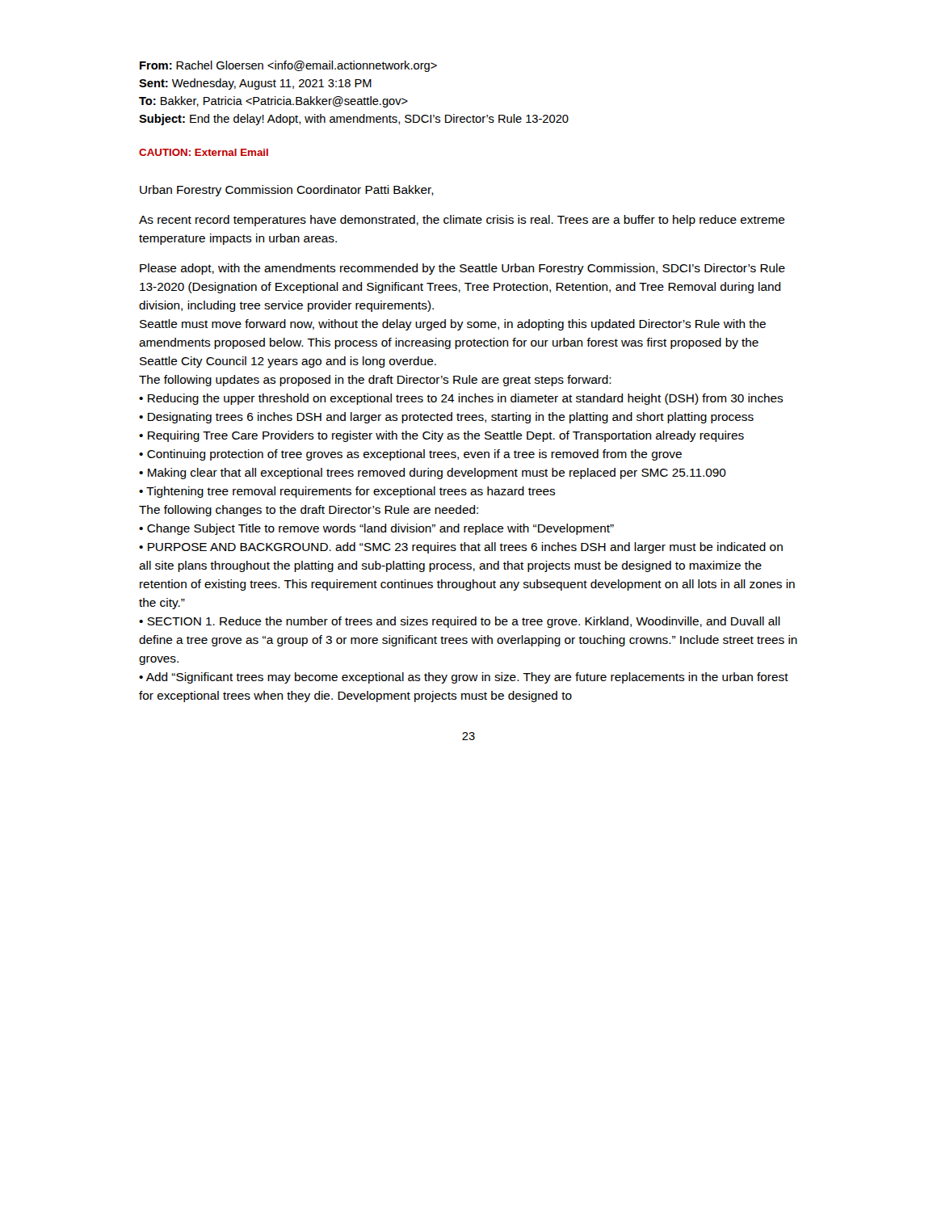From: Rachel Gloersen <info@email.actionnetwork.org>
Sent: Wednesday, August 11, 2021 3:18 PM
To: Bakker, Patricia <Patricia.Bakker@seattle.gov>
Subject: End the delay! Adopt, with amendments, SDCI’s Director’s Rule 13-2020
CAUTION: External Email
Urban Forestry Commission Coordinator Patti Bakker,
As recent record temperatures have demonstrated, the climate crisis is real. Trees are a buffer to help reduce extreme temperature impacts in urban areas.
Please adopt, with the amendments recommended by the Seattle Urban Forestry Commission, SDCI’s Director’s Rule 13-2020 (Designation of Exceptional and Significant Trees, Tree Protection, Retention, and Tree Removal during land division, including tree service provider requirements).
Seattle must move forward now, without the delay urged by some, in adopting this updated Director’s Rule with the amendments proposed below. This process of increasing protection for our urban forest was first proposed by the Seattle City Council 12 years ago and is long overdue.
The following updates as proposed in the draft Director’s Rule are great steps forward:
• Reducing the upper threshold on exceptional trees to 24 inches in diameter at standard height (DSH) from 30 inches
• Designating trees 6 inches DSH and larger as protected trees, starting in the platting and short platting process
• Requiring Tree Care Providers to register with the City as the Seattle Dept. of Transportation already requires
• Continuing protection of tree groves as exceptional trees, even if a tree is removed from the grove
• Making clear that all exceptional trees removed during development must be replaced per SMC 25.11.090
• Tightening tree removal requirements for exceptional trees as hazard trees
The following changes to the draft Director’s Rule are needed:
• Change Subject Title to remove words “land division” and replace with “Development”
• PURPOSE AND BACKGROUND. add “SMC 23 requires that all trees 6 inches DSH and larger must be indicated on all site plans throughout the platting and sub-platting process, and that projects must be designed to maximize the retention of existing trees. This requirement continues throughout any subsequent development on all lots in all zones in the city.”
• SECTION 1. Reduce the number of trees and sizes required to be a tree grove. Kirkland, Woodinville, and Duvall all define a tree grove as “a group of 3 or more significant trees with overlapping or touching crowns.” Include street trees in groves.
• Add “Significant trees may become exceptional as they grow in size. They are future replacements in the urban forest for exceptional trees when they die. Development projects must be designed to
23